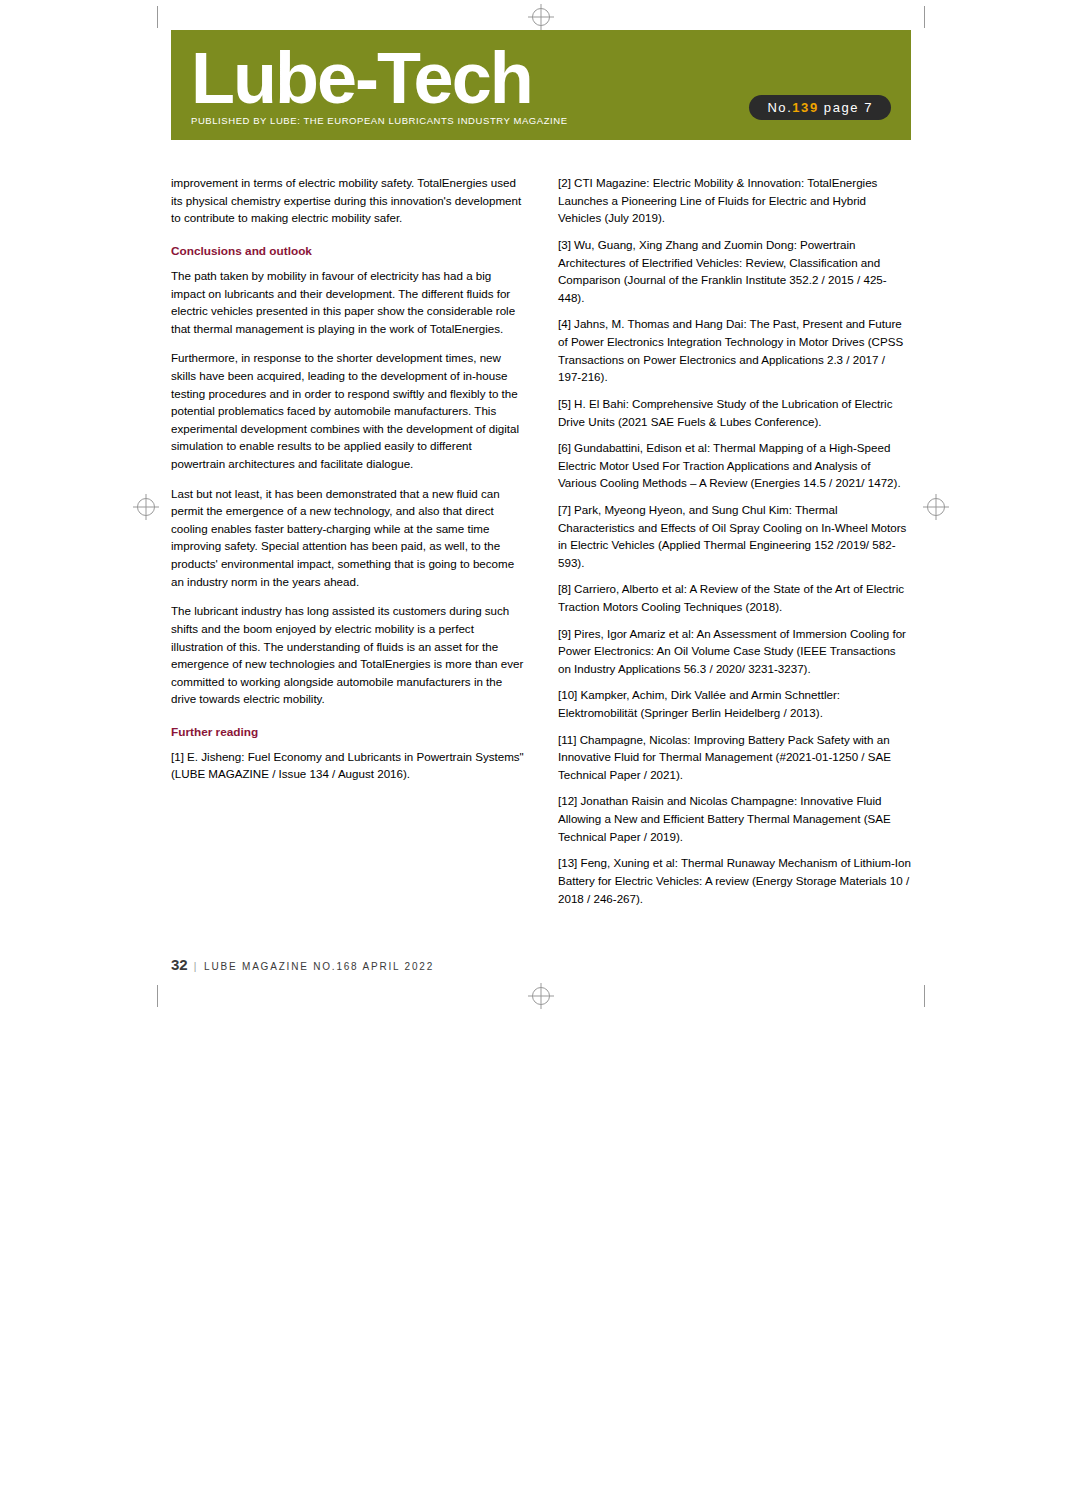Lube-Tech
Published by Lube: The European Lubricants Industry Magazine
No.139 page 7
improvement in terms of electric mobility safety. TotalEnergies used its physical chemistry expertise during this innovation's development to contribute to making electric mobility safer.
Conclusions and outlook
The path taken by mobility in favour of electricity has had a big impact on lubricants and their development. The different fluids for electric vehicles presented in this paper show the considerable role that thermal management is playing in the work of TotalEnergies.
Furthermore, in response to the shorter development times, new skills have been acquired, leading to the development of in-house testing procedures and in order to respond swiftly and flexibly to the potential problematics faced by automobile manufacturers. This experimental development combines with the development of digital simulation to enable results to be applied easily to different powertrain architectures and facilitate dialogue.
Last but not least, it has been demonstrated that a new fluid can permit the emergence of a new technology, and also that direct cooling enables faster battery-charging while at the same time improving safety. Special attention has been paid, as well, to the products' environmental impact, something that is going to become an industry norm in the years ahead.
The lubricant industry has long assisted its customers during such shifts and the boom enjoyed by electric mobility is a perfect illustration of this. The understanding of fluids is an asset for the emergence of new technologies and TotalEnergies is more than ever committed to working alongside automobile manufacturers in the drive towards electric mobility.
Further reading
[1] E. Jisheng: Fuel Economy and Lubricants in Powertrain Systems" (LUBE MAGAZINE / Issue 134 / August 2016).
[2] CTI Magazine: Electric Mobility & Innovation: TotalEnergies Launches a Pioneering Line of Fluids for Electric and Hybrid Vehicles (July 2019).
[3] Wu, Guang, Xing Zhang and Zuomin Dong: Powertrain Architectures of Electrified Vehicles: Review, Classification and Comparison (Journal of the Franklin Institute 352.2 / 2015 / 425-448).
[4] Jahns, M. Thomas and Hang Dai: The Past, Present and Future of Power Electronics Integration Technology in Motor Drives (CPSS Transactions on Power Electronics and Applications 2.3 / 2017 / 197-216).
[5] H. El Bahi: Comprehensive Study of the Lubrication of Electric Drive Units (2021 SAE Fuels & Lubes Conference).
[6] Gundabattini, Edison et al: Thermal Mapping of a High-Speed Electric Motor Used For Traction Applications and Analysis of Various Cooling Methods – A Review (Energies 14.5 / 2021/ 1472).
[7] Park, Myeong Hyeon, and Sung Chul Kim: Thermal Characteristics and Effects of Oil Spray Cooling on In-Wheel Motors in Electric Vehicles (Applied Thermal Engineering 152 /2019/ 582-593).
[8] Carriero, Alberto et al: A Review of the State of the Art of Electric Traction Motors Cooling Techniques (2018).
[9] Pires, Igor Amariz et al: An Assessment of Immersion Cooling for Power Electronics: An Oil Volume Case Study (IEEE Transactions on Industry Applications 56.3 / 2020/ 3231-3237).
[10] Kampker, Achim, Dirk Vallée and Armin Schnettler: Elektromobilität (Springer Berlin Heidelberg / 2013).
[11] Champagne, Nicolas: Improving Battery Pack Safety with an Innovative Fluid for Thermal Management (#2021-01-1250 / SAE Technical Paper / 2021).
[12] Jonathan Raisin and Nicolas Champagne: Innovative Fluid Allowing a New and Efficient Battery Thermal Management (SAE Technical Paper / 2019).
[13] Feng, Xuning et al: Thermal Runaway Mechanism of Lithium-Ion Battery for Electric Vehicles: A review (Energy Storage Materials 10 / 2018 / 246-267).
32|LUBE MAGAZINE NO.168 APRIL 2022